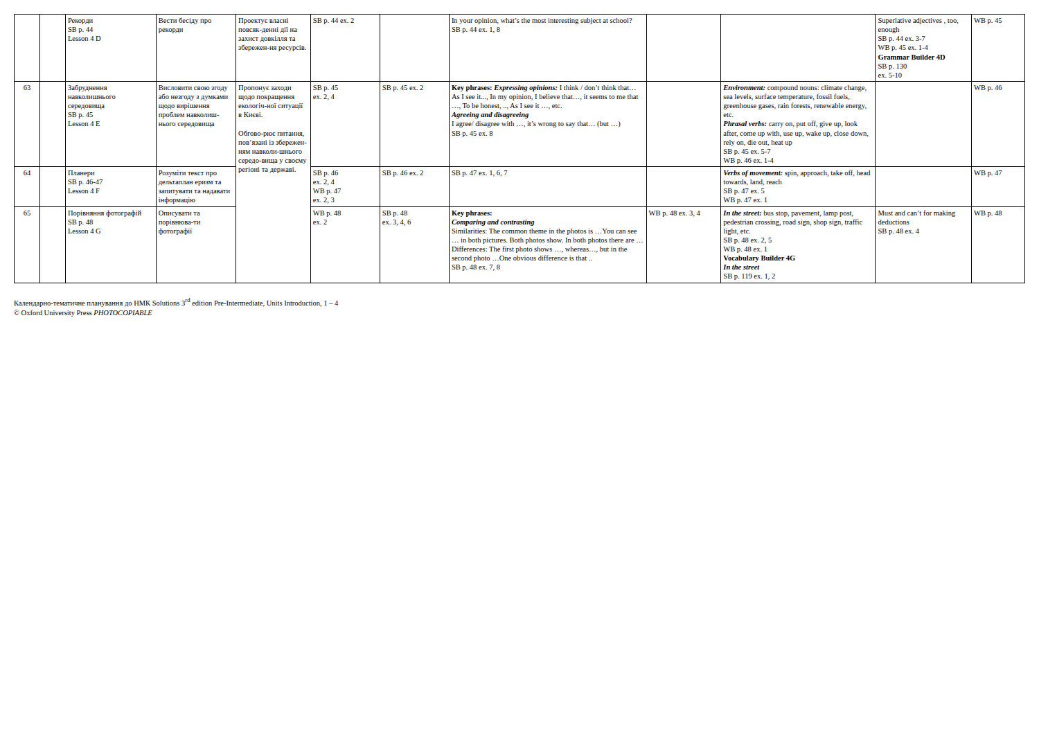| | | Рекорди SB p. 44 Lesson 4 D | Вести бесіду про рекорди | Проектує власні повсяк-денні дії на захист довкілля та збережен-ня ресурсів. | SB p. 44 ex. 2 | | In your opinion, what’s the most interesting subject at school? SB p. 44 ex. 1, 8 | | | Superlative adjectives , too, enough SB p. 44 ex. 3-7 WB p. 45 ex. 1-4 Grammar Builder 4D SB p. 130 ex. 5-10 | WB p. 45 |
| 63 | | Забруднення навколишнього середовища SB p. 45 Lesson 4 E | Висловити свою згоду або незгоду з думками щодо вирішення проблем навколиш-нього середовища | Пропонує заходи щодо покращення екологіч-ної ситуації в Києві. Обгово-рює питання, пов’язані із збережен-ням навколи-шнього середо-вища у своєму регіоні та державі. | SB p. 45 ex. 2, 4 | SB p. 45 ex. 2 | Key phrases: Expressing opinions: I think / don’t think that… As I see it..., In my opinion, I believe that…, it seems to me that …, To be honest, .., As I see it …, etc. Agreeing and disagreeing I agree/ disagree with …, it’s wrong to say that… (but …) SB p. 45 ex. 8 | | Environment: compound nouns: climate change, sea levels, surface temperature, fossil fuels, greenhouse gases, rain forests, renewable energy, etc. Phrasal verbs: carry on, put off, give up, look after, come up with, use up, wake up, close down, rely on, die out, heat up SB p. 45 ex. 5-7 WB p. 46 ex. 1-4 | | WB p. 46 |
| 64 | | Планери SB p. 46-47 Lesson 4 F | Розуміти текст про дельтаплан еризм та запитувати та надавати інформацію | SB p. 46 ex. 2, 4 WB p. 47 ex. 2, 3 | SB p. 46 ex. 2 | SB p. 47 ex. 1, 6, 7 | | Verbs of movement: spin, approach, take off, head towards, land, reach SB p. 47 ex. 5 WB p. 47 ex. 1 | | WB p. 47 |
| 65 | | Порівняння фотографій SB p. 48 Lesson 4 G | Описувати та порівнюва-ти фотографії | WB p. 48 ex. 2 | SB p. 48 ex. 3, 4, 6 | Key phrases: Comparing and contrasting Similarities: The common theme in the photos is …You can see … in both pictures. Both photos show. In both photos there are … Differences: The first photo shows …, whereas…, but in the second photo …One obvious difference is that .. SB p. 48 ex. 7, 8 | WB p. 48 ex. 3, 4 | In the street: bus stop, pavement, lamp post, pedestrian crossing, road sign, shop sign, traffic light, etc. SB p. 48 ex. 2, 5 WB p. 48 ex. 1 Vocabulary Builder 4G In the street SB p. 119 ex. 1, 2 | Must and can’t for making deductions SB p. 48 ex. 4 | WB p. 48 |
Календарно-тематичне планування до НМК Solutions 3rd edition Pre-Intermediate, Units Introduction, 1 – 4
© Oxford University Press PHOTOCOPIABLE